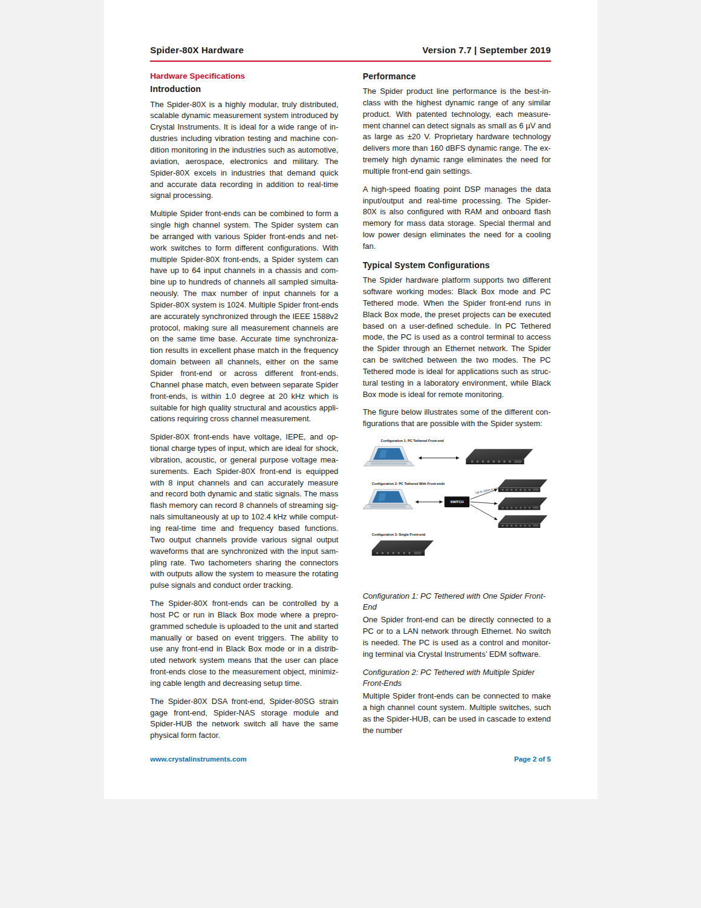Spider-80X Hardware
Version 7.7 | September 2019
Hardware Specifications
Introduction
The Spider-80X is a highly modular, truly distributed, scalable dynamic measurement system introduced by Crystal Instruments. It is ideal for a wide range of industries including vibration testing and machine condition monitoring in the industries such as automotive, aviation, aerospace, electronics and military. The Spider-80X excels in industries that demand quick and accurate data recording in addition to real-time signal processing.
Multiple Spider front-ends can be combined to form a single high channel system. The Spider system can be arranged with various Spider front-ends and network switches to form different configurations. With multiple Spider-80X front-ends, a Spider system can have up to 64 input channels in a chassis and combine up to hundreds of channels all sampled simultaneously. The max number of input channels for a Spider-80X system is 1024. Multiple Spider front-ends are accurately synchronized through the IEEE 1588v2 protocol, making sure all measurement channels are on the same time base. Accurate time synchronization results in excellent phase match in the frequency domain between all channels, either on the same Spider front-end or across different front-ends. Channel phase match, even between separate Spider front-ends, is within 1.0 degree at 20 kHz which is suitable for high quality structural and acoustics applications requiring cross channel measurement.
Spider-80X front-ends have voltage, IEPE, and optional charge types of input, which are ideal for shock, vibration, acoustic, or general purpose voltage measurements. Each Spider-80X front-end is equipped with 8 input channels and can accurately measure and record both dynamic and static signals. The mass flash memory can record 8 channels of streaming signals simultaneously at up to 102.4 kHz while computing real-time time and frequency based functions. Two output channels provide various signal output waveforms that are synchronized with the input sampling rate. Two tachometers sharing the connectors with outputs allow the system to measure the rotating pulse signals and conduct order tracking.
The Spider-80X front-ends can be controlled by a host PC or run in Black Box mode where a preprogrammed schedule is uploaded to the unit and started manually or based on event triggers. The ability to use any front-end in Black Box mode or in a distributed network system means that the user can place front-ends close to the measurement object, minimizing cable length and decreasing setup time.
The Spider-80X DSA front-end, Spider-80SG strain gage front-end, Spider-NAS storage module and Spider-HUB the network switch all have the same physical form factor.
Performance
The Spider product line performance is the best-in-class with the highest dynamic range of any similar product. With patented technology, each measurement channel can detect signals as small as 6 µV and as large as ±20 V. Proprietary hardware technology delivers more than 160 dBFS dynamic range. The extremely high dynamic range eliminates the need for multiple front-end gain settings.
A high-speed floating point DSP manages the data input/output and real-time processing. The Spider-80X is also configured with RAM and onboard flash memory for mass data storage. Special thermal and low power design eliminates the need for a cooling fan.
Typical System Configurations
The Spider hardware platform supports two different software working modes: Black Box mode and PC Tethered mode. When the Spider front-end runs in Black Box mode, the preset projects can be executed based on a user-defined schedule. In PC Tethered mode, the PC is used as a control terminal to access the Spider through an Ethernet network. The Spider can be switched between the two modes. The PC Tethered mode is ideal for applications such as structural testing in a laboratory environment, while Black Box mode is ideal for remote monitoring.
The figure below illustrates some of the different configurations that are possible with the Spider system:
Configuration 1: PC Tethered Front-end Configuration 2: PC Tethered With Front-ends SWITCH Up to 100m in length Configuration 3: Single Front-end
Configuration 1: PC Tethered with One Spider Front-End
One Spider front-end can be directly connected to a PC or to a LAN network through Ethernet. No switch is needed. The PC is used as a control and monitoring terminal via Crystal Instruments’ EDM software.
Configuration 2: PC Tethered with Multiple Spider Front-Ends
Multiple Spider front-ends can be connected to make a high channel count system. Multiple switches, such as the Spider-HUB, can be used in cascade to extend the number
www.crystalinstruments.com Page 2 of 5